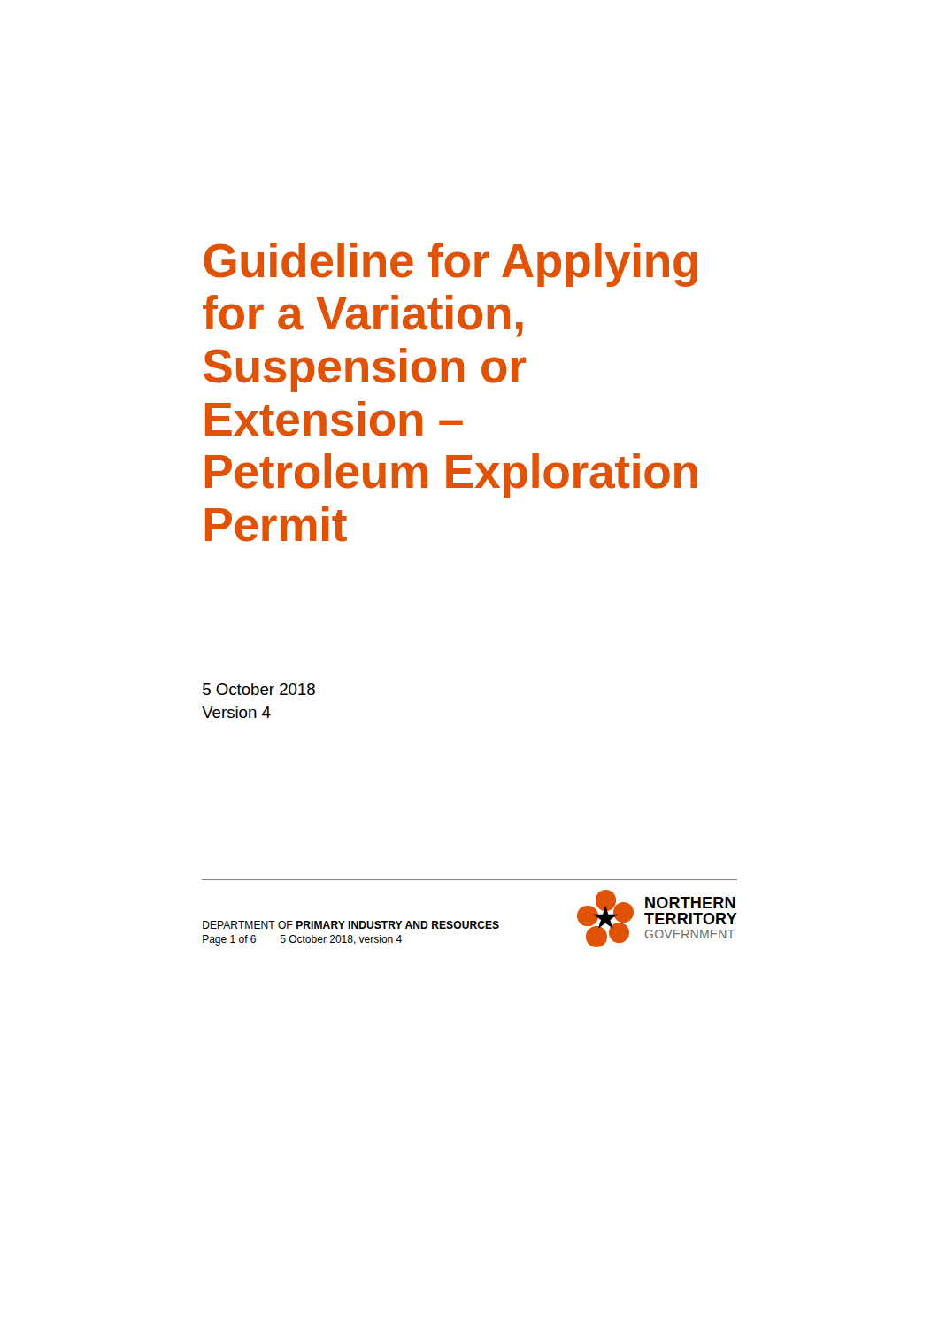Guideline for Applying for a Variation, Suspension or Extension – Petroleum Exploration Permit
5 October 2018
Version 4
DEPARTMENT OF PRIMARY INDUSTRY AND RESOURCES
Page 1 of 6 5 October 2018, version 4
NORTHERN TERRITORY GOVERNMENT